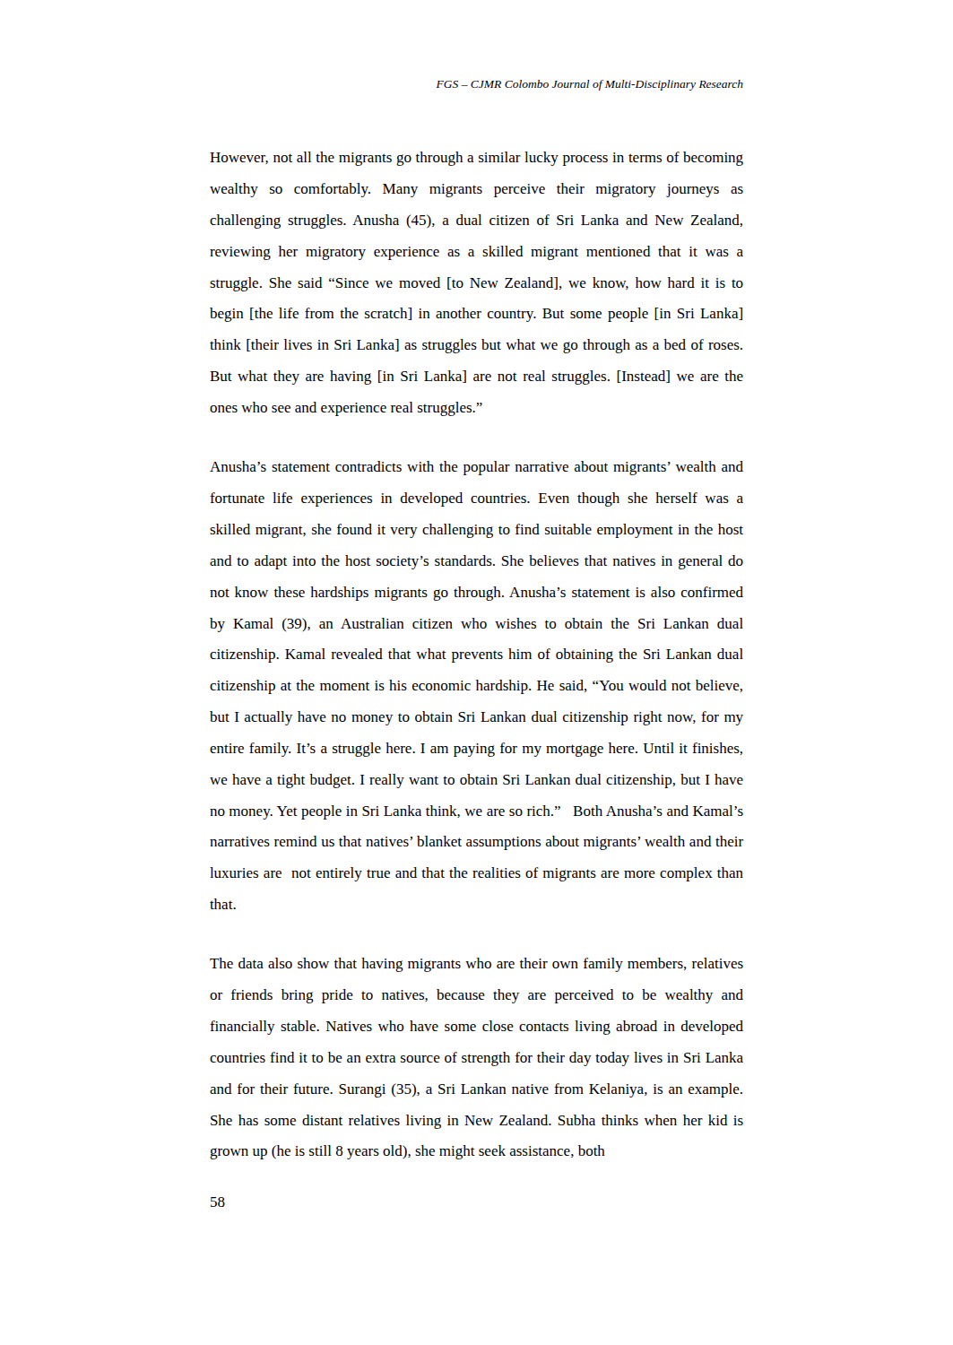FGS – CJMR Colombo Journal of Multi-Disciplinary Research
However, not all the migrants go through a similar lucky process in terms of becoming wealthy so comfortably. Many migrants perceive their migratory journeys as challenging struggles. Anusha (45), a dual citizen of Sri Lanka and New Zealand, reviewing her migratory experience as a skilled migrant mentioned that it was a struggle. She said “Since we moved [to New Zealand], we know, how hard it is to begin [the life from the scratch] in another country. But some people [in Sri Lanka] think [their lives in Sri Lanka] as struggles but what we go through as a bed of roses. But what they are having [in Sri Lanka] are not real struggles. [Instead] we are the ones who see and experience real struggles.”
Anusha’s statement contradicts with the popular narrative about migrants’ wealth and fortunate life experiences in developed countries. Even though she herself was a skilled migrant, she found it very challenging to find suitable employment in the host and to adapt into the host society’s standards. She believes that natives in general do not know these hardships migrants go through. Anusha’s statement is also confirmed by Kamal (39), an Australian citizen who wishes to obtain the Sri Lankan dual citizenship. Kamal revealed that what prevents him of obtaining the Sri Lankan dual citizenship at the moment is his economic hardship. He said, “You would not believe, but I actually have no money to obtain Sri Lankan dual citizenship right now, for my entire family. It’s a struggle here. I am paying for my mortgage here. Until it finishes, we have a tight budget. I really want to obtain Sri Lankan dual citizenship, but I have no money. Yet people in Sri Lanka think, we are so rich.” Both Anusha’s and Kamal’s narratives remind us that natives’ blanket assumptions about migrants’ wealth and their luxuries are not entirely true and that the realities of migrants are more complex than that.
The data also show that having migrants who are their own family members, relatives or friends bring pride to natives, because they are perceived to be wealthy and financially stable. Natives who have some close contacts living abroad in developed countries find it to be an extra source of strength for their day today lives in Sri Lanka and for their future. Surangi (35), a Sri Lankan native from Kelaniya, is an example. She has some distant relatives living in New Zealand. Subha thinks when her kid is grown up (he is still 8 years old), she might seek assistance, both
58